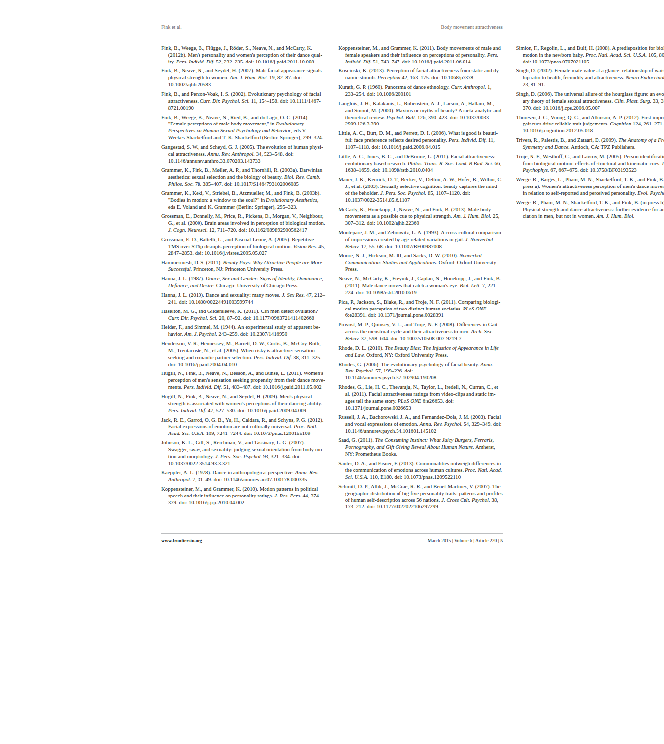Fink et al. Body movement attractiveness
Fink, B., Weege, B., Flügge, J., Röder, S., Neave, N., and McCarty, K. (2012b). Men's personality and women's perception of their dance quality. Pers. Individ. Dif. 52, 232–235. doi: 10.1016/j.paid.2011.10.008
Fink, B., Neave, N., and Seydel, H. (2007). Male facial appearance signals physical strength to women. Am. J. Hum. Biol. 19, 82–87. doi: 10.1002/ajhb.20583
Fink, B., and Penton-Voak, I. S. (2002). Evolutionary psychology of facial attractiveness. Curr. Dir. Psychol. Sci. 11, 154–158. doi: 10.1111/1467-8721.00190
Fink, B., Weege, B., Neave, N., Ried, B., and do Lago, O. C. (2014). "Female perceptions of male body movement," in Evolutionary Perspectives on Human Sexual Psychology and Behavior, eds V. Weekes-Shackelford and T. K. Shackelford (Berlin: Springer), 299–324.
Gangestad, S. W., and Scheyd, G. J. (2005). The evolution of human physical attractiveness. Annu. Rev. Anthropol. 34, 523–548. doi: 10.1146/annurev.anthro.33.070203.143733
Grammer, K., Fink, B., Møller, A. P., and Thornhill, R. (2003a). Darwinian aesthetics: sexual selection and the biology of beauty. Biol. Rev. Camb. Philos. Soc. 78, 385–407. doi: 10.1017/S1464793102006085
Grammer, K., Keki, V., Striebel, B., Atzmueller, M., and Fink, B. (2003b). "Bodies in motion: a window to the soul?" in Evolutionary Aesthetics, eds E. Voland and K. Grammer (Berlin: Springer), 295–323.
Grossman, E., Donnelly, M., Price, R., Pickens, D., Morgan, V., Neighbour, G., et al. (2000). Brain areas involved in perception of biological motion. J. Cogn. Neurosci. 12, 711–720. doi: 10.1162/089892900562417
Grossman, E. D., Battelli, L., and Pascual-Leone, A. (2005). Repetitive TMS over STSp disrupts perception of biological motion. Vision Res. 45, 2847–2853. doi: 10.1016/j.visres.2005.05.027
Hammermesh, D. S. (2011). Beauty Pays: Why Attractive People are More Successful. Princeton, NJ: Princeton University Press.
Hanna, J. L. (1987). Dance, Sex and Gender: Signs of Identity, Dominance, Defiance, and Desire. Chicago: University of Chicago Press.
Hanna, J. L. (2010). Dance and sexuality: many moves. J. Sex Res. 47, 212–241. doi: 10.1080/00224491003599744
Haselton, M. G., and Gildersleeve, K. (2011). Can men detect ovulation? Curr. Dir. Psychol. Sci. 20, 87–92. doi: 10.1177/0963721411402668
Heider, F., and Simmel, M. (1944). An experimental study of apparent behavior. Am. J. Psychol. 243–259. doi: 10.2307/1416950
Henderson, V. R., Hennessey, M., Barrett, D. W., Curtis, B., McCoy-Roth, M., Trentacoste, N., et al. (2005). When risky is attractive: sensation seeking and romantic partner selection. Pers. Individ. Dif. 38, 311–325. doi: 10.1016/j.paid.2004.04.010
Hugill, N., Fink, B., Neave, N., Besson, A., and Bunse, L. (2011). Women's perception of men's sensation seeking propensity from their dance movements. Pers. Individ. Dif. 51, 483–487. doi: 10.1016/j.paid.2011.05.002
Hugill, N., Fink, B., Neave, N., and Seydel, H. (2009). Men's physical strength is associated with women's perceptions of their dancing ability. Pers. Individ. Dif. 47, 527–530. doi: 10.1016/j.paid.2009.04.009
Jack, R. E., Garrod, O. G. B., Yu, H., Caldara, R., and Schyns, P. G. (2012). Facial expressions of emotion are not culturally universal. Proc. Natl. Acad. Sci. U.S.A. 109, 7241–7244. doi: 10.1073/pnas.1200155109
Johnson, K. L., Gill, S., Reichman, V., and Tassinary, L. G. (2007). Swagger, sway, and sexuality: judging sexual orientation from body motion and morphology. J. Pers. Soc. Psychol. 93, 321–334. doi: 10.1037/0022-3514.93.3.321
Kaeppler, A. L. (1978). Dance in anthropological perspective. Annu. Rev. Anthropol. 7, 31–49. doi: 10.1146/annurev.an.07.100178.000335
Koppensteiner, M., and Grammer, K. (2010). Motion patterns in political speech and their influence on personality ratings. J. Res. Pers. 44, 374–379. doi: 10.1016/j.jrp.2010.04.002
Koppensteiner, M., and Grammer, K. (2011). Body movements of male and female speakers and their influence on perceptions of personality. Pers. Individ. Dif. 51, 743–747. doi: 10.1016/j.paid.2011.06.014
Koscinski, K. (2013). Perception of facial attractiveness from static and dynamic stimuli. Perception 42, 163–175. doi: 10.1068/p7378
Kurath, G. P. (1960). Panorama of dance ethnology. Curr. Anthropol. 1, 233–254. doi: 10.1086/200101
Langlois, J. H., Kalakanis, L., Rubenstein, A. J., Larson, A., Hallam, M., and Smoot, M. (2000). Maxims or myths of beauty? A meta-analytic and theoretical review. Psychol. Bull. 126, 390–423. doi: 10.1037/0033-2909.126.3.390
Little, A. C., Burt, D. M., and Perrett, D. I. (2006). What is good is beautiful: face preference reflects desired personality. Pers. Individ. Dif. 11, 1107–1118. doi: 10.1016/j.paid.2006.04.015
Little, A. C., Jones, B. C., and DeBruine, L. (2011). Facial attractiveness: evolutionary based research. Philos. Trans. R. Soc. Lond. B Biol. Sci. 66, 1638–1659. doi: 10.1098/rstb.2010.0404
Maner, J. K., Kenrick, D. T., Becker, V., Delton, A. W., Hofer, B., Wilbur, C. J., et al. (2003). Sexually selective cognition: beauty captures the mind of the beholder. J. Pers. Soc. Psychol. 85, 1107–1120. doi: 10.1037/0022-3514.85.6.1107
McCarty, K., Hönekopp, J., Neave, N., and Fink, B. (2013). Male body movements as a possible cue to physical strength. Am. J. Hum. Biol. 25, 307–312. doi: 10.1002/ajhb.22360
Montepare, J. M., and Zebrowitz, L. A. (1993). A cross-cultural comparison of impressions created by age-related variations in gait. J. Nonverbal Behav. 17, 55–68. doi: 10.1007/BF00987008
Moore, N. J., Hickson, M. III, and Sacks, D. W. (2010). Nonverbal Communication: Studies and Applications. Oxford: Oxford University Press.
Neave, N., McCarty, K., Freynik, J., Caplan, N., Hönekopp, J., and Fink, B. (2011). Male dance moves that catch a woman's eye. Biol. Lett. 7, 221–224. doi: 10.1098/rsbl.2010.0619
Pica, P., Jackson, S., Blake, R., and Troje, N. F. (2011). Comparing biological motion perception of two distinct human societies. PLoS ONE 6:e28391. doi: 10.1371/journal.pone.0028391
Provost, M. P., Quinsey, V. L., and Troje, N. F. (2008). Differences in Gait across the menstrual cycle and their attractiveness to men. Arch. Sex. Behav. 37, 598–604. doi: 10.1007/s10508-007-9219-7
Rhode, D. L. (2010). The Beauty Bias: The Injustice of Appearance in Life and Law. Oxford, NY: Oxford University Press.
Rhodes, G. (2006). The evolutionary psychology of facial beauty. Annu. Rev. Psychol. 57, 199–226. doi: 10.1146/annurev.psych.57.102904.190208
Rhodes, G., Lie, H. C., Thevaraja, N., Taylor, L., Iredell, N., Curran, C., et al. (2011). Facial attractiveness ratings from video-clips and static images tell the same story. PLoS ONE 6:e26653. doi: 10.1371/journal.pone.0026653
Russell, J. A., Bachorowski, J. A., and Fernandez-Dols, J. M. (2003). Facial and vocal expressions of emotion. Annu. Rev. Psychol. 54, 329–349. doi: 10.1146/annurev.psych.54.101601.145102
Saad, G. (2011). The Consuming Instinct: What Juicy Burgers, Ferraris, Pornography, and Gift Giving Reveal About Human Nature. Amherst, NY: Prometheus Books.
Sauter, D. A., and Eisner, F. (2013). Commonalities outweigh differences in the communication of emotions across human cultures. Proc. Natl. Acad. Sci. U.S.A. 110, E180. doi: 10.1073/pnas.1209522110
Schmitt, D. P., Allik, J., McCrae, R. R., and Benet-Martinez, V. (2007). The geographic distribution of big five personality traits: patterns and profiles of human self-description across 56 nations. J. Cross Cult. Psychol. 38, 173–212. doi: 10.1177/0022022106297299
Simion, F., Regolin, L., and Bulf, H. (2008). A predisposition for biological motion in the newborn baby. Proc. Natl. Acad. Sci. U.S.A. 105, 809–813. doi: 10.1073/pnas.0707021105
Singh, D. (2002). Female mate value at a glance: relationship of waist-to-hip ratio to health, fecundity and attractiveness. Neuro Endocrinol. Lett. 23, 81–91.
Singh, D. (2006). The universal allure of the hourglass figure: an evolutionary theory of female sexual attractiveness. Clin. Plast. Surg. 33, 359–370. doi: 10.1016/j.cps.2006.05.007
Thoresen, J. C., Vuong, Q. C., and Atkinson, A. P. (2012). First impressions: gait cues drive reliable trait judgements. Cognition 124, 261–271. doi: 10.1016/j.cognition.2012.05.018
Trivers, R., Palestis, B., and Zataari, D. (2009). The Anatomy of a Fraud: Symmetry and Dance. Antioch, CA: TPZ Publishers.
Troje, N. F., Westhoff, C., and Lavrov, M. (2005). Person identification from biological motion: effects of structural and kinematic cues. Percept. Psychophys. 67, 667–675. doi: 10.3758/BF03193523
Weege, B., Barges, L., Pham, M. N., Shackelford, T. K., and Fink, B. (in press a). Women's attractiveness perception of men's dance movements in relation to self-reported and perceived personality. Evol. Psychol. Sci.
Weege, B., Pham, M. N., Shackelford, T. K., and Fink, B. (in press b). Physical strength and dance attractiveness: further evidence for an association in men, but not in women. Am. J. Hum. Biol.
www.frontiersin.org March 2015 | Volume 6 | Article 220 | 5